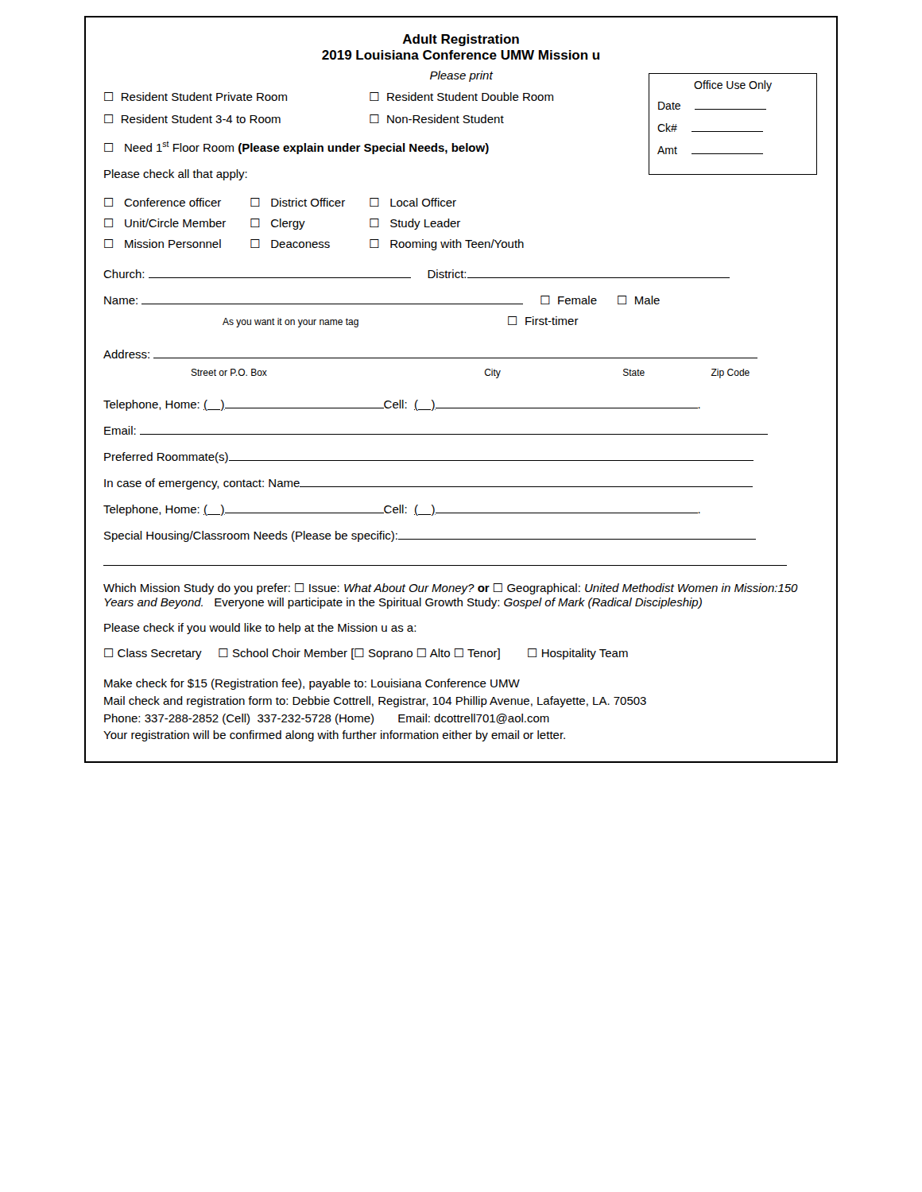Adult Registration
2019 Louisiana Conference UMW Mission u
Please print
Office Use Only
Date
Ck#
Amt
☐ Resident Student Private Room ☐ Resident Student Double Room
☐ Resident Student 3-4 to Room ☐ Non-Resident Student
☐ Need 1st Floor Room (Please explain under Special Needs, below)
Please check all that apply:
| ☐ Conference officer | ☐ District Officer | ☐ Local Officer |
| ☐ Unit/Circle Member | ☐ Clergy | ☐ Study Leader |
| ☐ Mission Personnel | ☐ Deaconess | ☐ Rooming with Teen/Youth |
Church: District:
Name: ☐ Female ☐ Male
As you want it on your name tag ☐ First-timer
Address:
Street or P.O. Box City State Zip Code
Telephone, Home: ( ) Cell: ( ) .
Email:
Preferred Roommate(s)
In case of emergency, contact: Name
Telephone, Home: ( ) Cell: ( ) .
Special Housing/Classroom Needs (Please be specific):
Which Mission Study do you prefer: ☐ Issue: What About Our Money? or ☐ Geographical: United Methodist Women in Mission:150 Years and Beyond. Everyone will participate in the Spiritual Growth Study: Gospel of Mark (Radical Discipleship)
Please check if you would like to help at the Mission u as a:
☐ Class Secretary ☐ School Choir Member [☐ Soprano ☐ Alto ☐ Tenor] ☐ Hospitality Team
Make check for $15 (Registration fee), payable to: Louisiana Conference UMW
Mail check and registration form to: Debbie Cottrell, Registrar, 104 Phillip Avenue, Lafayette, LA. 70503
Phone: 337-288-2852 (Cell) 337-232-5728 (Home) Email: dcottrell701@aol.com
Your registration will be confirmed along with further information either by email or letter.